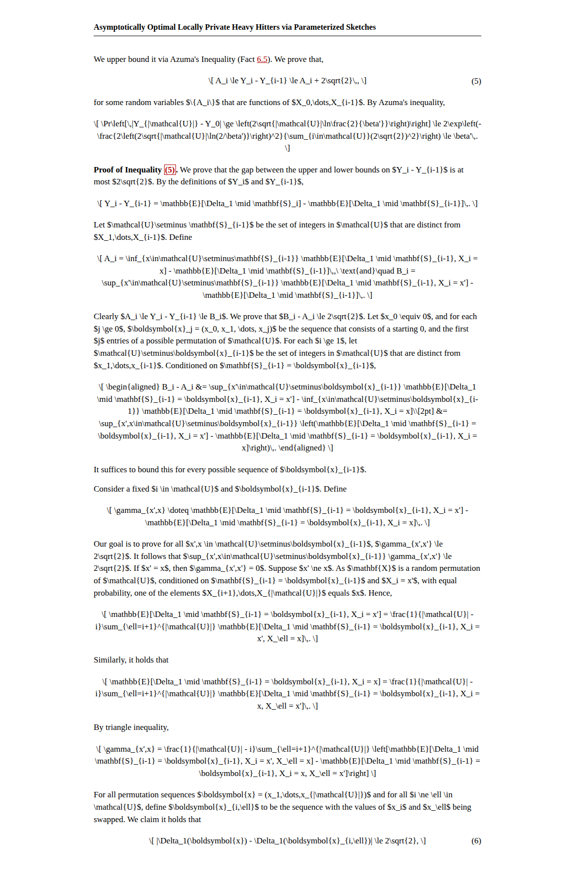Asymptotically Optimal Locally Private Heavy Hitters via Parameterized Sketches
We upper bound it via Azuma's Inequality (Fact 6.5). We prove that,
\[ A_i \le Y_i - Y_{i-1} \le A_i + 2\sqrt{2}\,, \]
(5)
for some random variables $\{A_i\}$ that are functions of $X_0,\dots,X_{i-1}$. By Azuma's inequality,
\[ \Pr\left[\,|Y_{|\mathcal{U}|} - Y_0| \ge \left(2\sqrt{|\mathcal{U}|\ln\frac{2}{\beta'}}\right)\right] \le 2\exp\left(-\frac{2\left(2\sqrt{|\mathcal{U}|\ln(2/\beta')}\right)^2}{\sum_{i\in\mathcal{U}}(2\sqrt{2})^2}\right) \le \beta'\,. \]
Proof of Inequality (5). We prove that the gap between the upper and lower bounds on $Y_i - Y_{i-1}$ is at most $2\sqrt{2}$. By the definitions of $Y_i$ and $Y_{i-1}$,
\[ Y_i - Y_{i-1} = \mathbb{E}[\Delta_1 \mid \mathbf{S}_i] - \mathbb{E}[\Delta_1 \mid \mathbf{S}_{i-1}]\,. \]
Let $\mathcal{U}\setminus \mathbf{S}_{i-1}$ be the set of integers in $\mathcal{U}$ that are distinct from $X_1,\dots,X_{i-1}$. Define
\[ A_i = \inf_{x\in\mathcal{U}\setminus\mathbf{S}_{i-1}} \mathbb{E}[\Delta_1 \mid \mathbf{S}_{i-1}, X_i = x] - \mathbb{E}[\Delta_1 \mid \mathbf{S}_{i-1}]\,,\ \text{and}\quad B_i = \sup_{x'\in\mathcal{U}\setminus\mathbf{S}_{i-1}} \mathbb{E}[\Delta_1 \mid \mathbf{S}_{i-1}, X_i = x'] - \mathbb{E}[\Delta_1 \mid \mathbf{S}_{i-1}]\,. \]
Clearly $A_i \le Y_i - Y_{i-1} \le B_i$. We prove that $B_i - A_i \le 2\sqrt{2}$. Let $x_0 \equiv 0$, and for each $j \ge 0$, $\boldsymbol{x}_j = (x_0, x_1, \dots, x_j)$ be the sequence that consists of a starting 0, and the first $j$ entries of a possible permutation of $\mathcal{U}$. For each $i \ge 1$, let $\mathcal{U}\setminus\boldsymbol{x}_{i-1}$ be the set of integers in $\mathcal{U}$ that are distinct from $x_1,\dots,x_{i-1}$. Conditioned on $\mathbf{S}_{i-1} = \boldsymbol{x}_{i-1}$,
\[ \begin{aligned} B_i - A_i &= \sup_{x'\in\mathcal{U}\setminus\boldsymbol{x}_{i-1}} \mathbb{E}[\Delta_1 \mid \mathbf{S}_{i-1} = \boldsymbol{x}_{i-1}, X_i = x'] - \inf_{x\in\mathcal{U}\setminus\boldsymbol{x}_{i-1}} \mathbb{E}[\Delta_1 \mid \mathbf{S}_{i-1} = \boldsymbol{x}_{i-1}, X_i = x]\\[2pt] &= \sup_{x',x\in\mathcal{U}\setminus\boldsymbol{x}_{i-1}} \left(\mathbb{E}[\Delta_1 \mid \mathbf{S}_{i-1} = \boldsymbol{x}_{i-1}, X_i = x'] - \mathbb{E}[\Delta_1 \mid \mathbf{S}_{i-1} = \boldsymbol{x}_{i-1}, X_i = x]\right)\,. \end{aligned} \]
It suffices to bound this for every possible sequence of $\boldsymbol{x}_{i-1}$.
Consider a fixed $i \in \mathcal{U}$ and $\boldsymbol{x}_{i-1}$. Define
\[ \gamma_{x',x} \doteq \mathbb{E}[\Delta_1 \mid \mathbf{S}_{i-1} = \boldsymbol{x}_{i-1}, X_i = x'] - \mathbb{E}[\Delta_1 \mid \mathbf{S}_{i-1} = \boldsymbol{x}_{i-1}, X_i = x]\,. \]
Our goal is to prove for all $x',x \in \mathcal{U}\setminus\boldsymbol{x}_{i-1}$, $\gamma_{x',x'} \le 2\sqrt{2}$. It follows that $\sup_{x',x\in\mathcal{U}\setminus\boldsymbol{x}_{i-1}} \gamma_{x',x'} \le 2\sqrt{2}$. If $x' = x$, then $\gamma_{x',x'} = 0$. Suppose $x' \ne x$. As $\mathbf{X}$ is a random permutation of $\mathcal{U}$, conditioned on $\mathbf{S}_{i-1} = \boldsymbol{x}_{i-1}$ and $X_i = x'$, with equal probability, one of the elements $X_{i+1},\dots,X_{|\mathcal{U}|}$ equals $x$. Hence,
\[ \mathbb{E}[\Delta_1 \mid \mathbf{S}_{i-1} = \boldsymbol{x}_{i-1}, X_i = x'] = \frac{1}{|\mathcal{U}| - i}\sum_{\ell=i+1}^{|\mathcal{U}|} \mathbb{E}[\Delta_1 \mid \mathbf{S}_{i-1} = \boldsymbol{x}_{i-1}, X_i = x', X_\ell = x]\,. \]
Similarly, it holds that
\[ \mathbb{E}[\Delta_1 \mid \mathbf{S}_{i-1} = \boldsymbol{x}_{i-1}, X_i = x] = \frac{1}{|\mathcal{U}| - i}\sum_{\ell=i+1}^{|\mathcal{U}|} \mathbb{E}[\Delta_1 \mid \mathbf{S}_{i-1} = \boldsymbol{x}_{i-1}, X_i = x, X_\ell = x']\,. \]
By triangle inequality,
\[ \gamma_{x',x} = \frac{1}{|\mathcal{U}| - i}\sum_{\ell=i+1}^{|\mathcal{U}|} \left[\mathbb{E}[\Delta_1 \mid \mathbf{S}_{i-1} = \boldsymbol{x}_{i-1}, X_i = x', X_\ell = x] - \mathbb{E}[\Delta_1 \mid \mathbf{S}_{i-1} = \boldsymbol{x}_{i-1}, X_i = x, X_\ell = x']\right] \]
For all permutation sequences $\boldsymbol{x} = (x_1,\dots,x_{|\mathcal{U}|})$ and for all $i \ne \ell \in \mathcal{U}$, define $\boldsymbol{x}_{i,\ell}$ to be the sequence with the values of $x_i$ and $x_\ell$ being swapped. We claim it holds that
\[ |\Delta_1(\boldsymbol{x}) - \Delta_1(\boldsymbol{x}_{i,\ell})| \le 2\sqrt{2}, \]
(6)